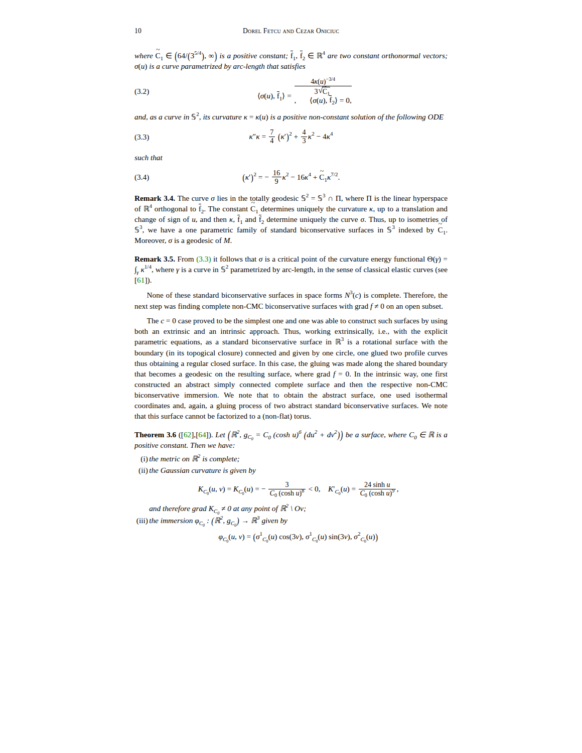10 Dorel Fetcu and Cezar Oniciuc
where C~1 ∈ (64/(35/4), ∞) is a positive constant; f1, f2 ∈ ℝ4 are two constant orthonormal vectors; σ(u) is a curve parametrized by arc-length that satisfies
(3.2) ⟨σ(u), f1⟩ = 4κ(u)−3/43C~1, ⟨σ(u), f2⟩ = 0,
and, as a curve in 𝕊2, its curvature κ = κ(u) is a positive non-constant solution of the following ODE
(3.3) κ″κ = 74 (κ′)2 + 43 κ2 − 4κ4
such that
(3.4) (κ′)2 = − 169 κ2 − 16κ4 + C~1κ7/2.
Remark 3.4. The curve σ lies in the totally geodesic 𝕊2 = 𝕊3 ∩ Π, where Π is the linear hyperspace of ℝ4 orthogonal to f2. The constant C~1 determines uniquely the curvature κ, up to a translation and change of sign of u, and then κ, f1 and f2 determine uniquely the curve σ. Thus, up to isometries of 𝕊3, we have a one parametric family of standard biconservative surfaces in 𝕊3 indexed by C~1. Moreover, σ is a geodesic of M.
Remark 3.5. From (3.3) it follows that σ is a critical point of the curvature energy functional Θ(γ) = ∫γ κ1/4, where γ is a curve in 𝕊2 parametrized by arc-length, in the sense of classical elastic curves (see [61]).
None of these standard biconservative surfaces in space forms N3(c) is complete. Therefore, the next step was finding complete non-CMC biconservative surfaces with grad f ≠ 0 on an open subset.
The c = 0 case proved to be the simplest one and one was able to construct such surfaces by using both an extrinsic and an intrinsic approach. Thus, working extrinsically, i.e., with the explicit parametric equations, as a standard biconservative surface in ℝ3 is a rotational surface with the boundary (in its topogical closure) connected and given by one circle, one glued two profile curves thus obtaining a regular closed surface. In this case, the gluing was made along the shared boundary that becomes a geodesic on the resulting surface, where grad f = 0. In the intrinsic way, one first constructed an abstract simply connected complete surface and then the respective non-CMC biconservative immersion. We note that to obtain the abstract surface, one used isothermal coordinates and, again, a gluing process of two abstract standard biconservative surfaces. We note that this surface cannot be factorized to a (non-flat) torus.
Theorem 3.6 ([62],[64]). Let (ℝ2, gC0 = C0 (cosh u)6 (du2 + dv2)) be a surface, where C0 ∈ ℝ is a positive constant. Then we have:
(i) the metric on ℝ2 is complete;
(ii) the Gaussian curvature is given by
KC0(u, v) = KC0(u) = − 3 C0 (cosh u)8 < 0, K′C0(u) = 24 sinh u C0 (cosh u)9,
and therefore grad KC0 ≠ 0 at any point of ℝ2 \ Ov;
(iii) the immersion φC0 : (ℝ2, gC0) → ℝ3 given by
φC0(u, v) = (σ1C0(u) cos(3v), σ1C0(u) sin(3v), σ2C0(u))